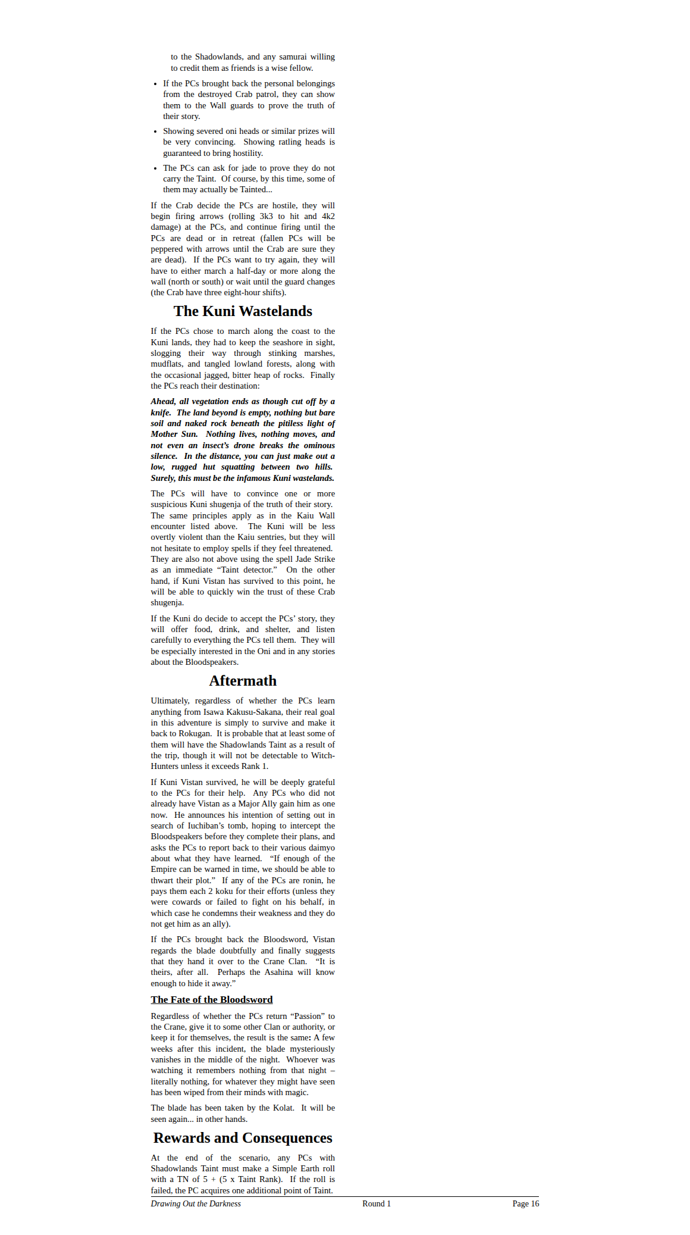to the Shadowlands, and any samurai willing to credit them as friends is a wise fellow.
If the PCs brought back the personal belongings from the destroyed Crab patrol, they can show them to the Wall guards to prove the truth of their story.
Showing severed oni heads or similar prizes will be very convincing. Showing ratling heads is guaranteed to bring hostility.
The PCs can ask for jade to prove they do not carry the Taint. Of course, by this time, some of them may actually be Tainted...
If the Crab decide the PCs are hostile, they will begin firing arrows (rolling 3k3 to hit and 4k2 damage) at the PCs, and continue firing until the PCs are dead or in retreat (fallen PCs will be peppered with arrows until the Crab are sure they are dead). If the PCs want to try again, they will have to either march a half-day or more along the wall (north or south) or wait until the guard changes (the Crab have three eight-hour shifts).
The Kuni Wastelands
If the PCs chose to march along the coast to the Kuni lands, they had to keep the seashore in sight, slogging their way through stinking marshes, mudflats, and tangled lowland forests, along with the occasional jagged, bitter heap of rocks. Finally the PCs reach their destination:
Ahead, all vegetation ends as though cut off by a knife. The land beyond is empty, nothing but bare soil and naked rock beneath the pitiless light of Mother Sun. Nothing lives, nothing moves, and not even an insect’s drone breaks the ominous silence. In the distance, you can just make out a low, rugged hut squatting between two hills. Surely, this must be the infamous Kuni wastelands.
The PCs will have to convince one or more suspicious Kuni shugenja of the truth of their story. The same principles apply as in the Kaiu Wall encounter listed above. The Kuni will be less overtly violent than the Kaiu sentries, but they will not hesitate to employ spells if they feel threatened. They are also not above using the spell Jade Strike as an immediate “Taint detector.” On the other hand, if Kuni Vistan has survived to this point, he will be able to quickly win the trust of these Crab shugenja.
If the Kuni do decide to accept the PCs’ story, they will offer food, drink, and shelter, and listen carefully to everything the PCs tell them. They will be especially interested in the Oni and in any stories about the Bloodspeakers.
Aftermath
Ultimately, regardless of whether the PCs learn anything from Isawa Kakusu-Sakana, their real goal in this adventure is simply to survive and make it back to Rokugan. It is probable that at least some of them will have the Shadowlands Taint as a result of the trip, though it will not be detectable to Witch-Hunters unless it exceeds Rank 1.
If Kuni Vistan survived, he will be deeply grateful to the PCs for their help. Any PCs who did not already have Vistan as a Major Ally gain him as one now. He announces his intention of setting out in search of Iuchiban’s tomb, hoping to intercept the Bloodspeakers before they complete their plans, and asks the PCs to report back to their various daimyo about what they have learned. “If enough of the Empire can be warned in time, we should be able to thwart their plot.” If any of the PCs are ronin, he pays them each 2 koku for their efforts (unless they were cowards or failed to fight on his behalf, in which case he condemns their weakness and they do not get him as an ally).
If the PCs brought back the Bloodsword, Vistan regards the blade doubtfully and finally suggests that they hand it over to the Crane Clan. “It is theirs, after all. Perhaps the Asahina will know enough to hide it away.”
The Fate of the Bloodsword
Regardless of whether the PCs return “Passion” to the Crane, give it to some other Clan or authority, or keep it for themselves, the result is the same: A few weeks after this incident, the blade mysteriously vanishes in the middle of the night. Whoever was watching it remembers nothing from that night – literally nothing, for whatever they might have seen has been wiped from their minds with magic.
The blade has been taken by the Kolat. It will be seen again... in other hands.
Rewards and Consequences
At the end of the scenario, any PCs with Shadowlands Taint must make a Simple Earth roll with a TN of 5 + (5 x Taint Rank). If the roll is failed, the PC acquires one additional point of Taint.
Drawing Out the Darkness Round 1 Page 16